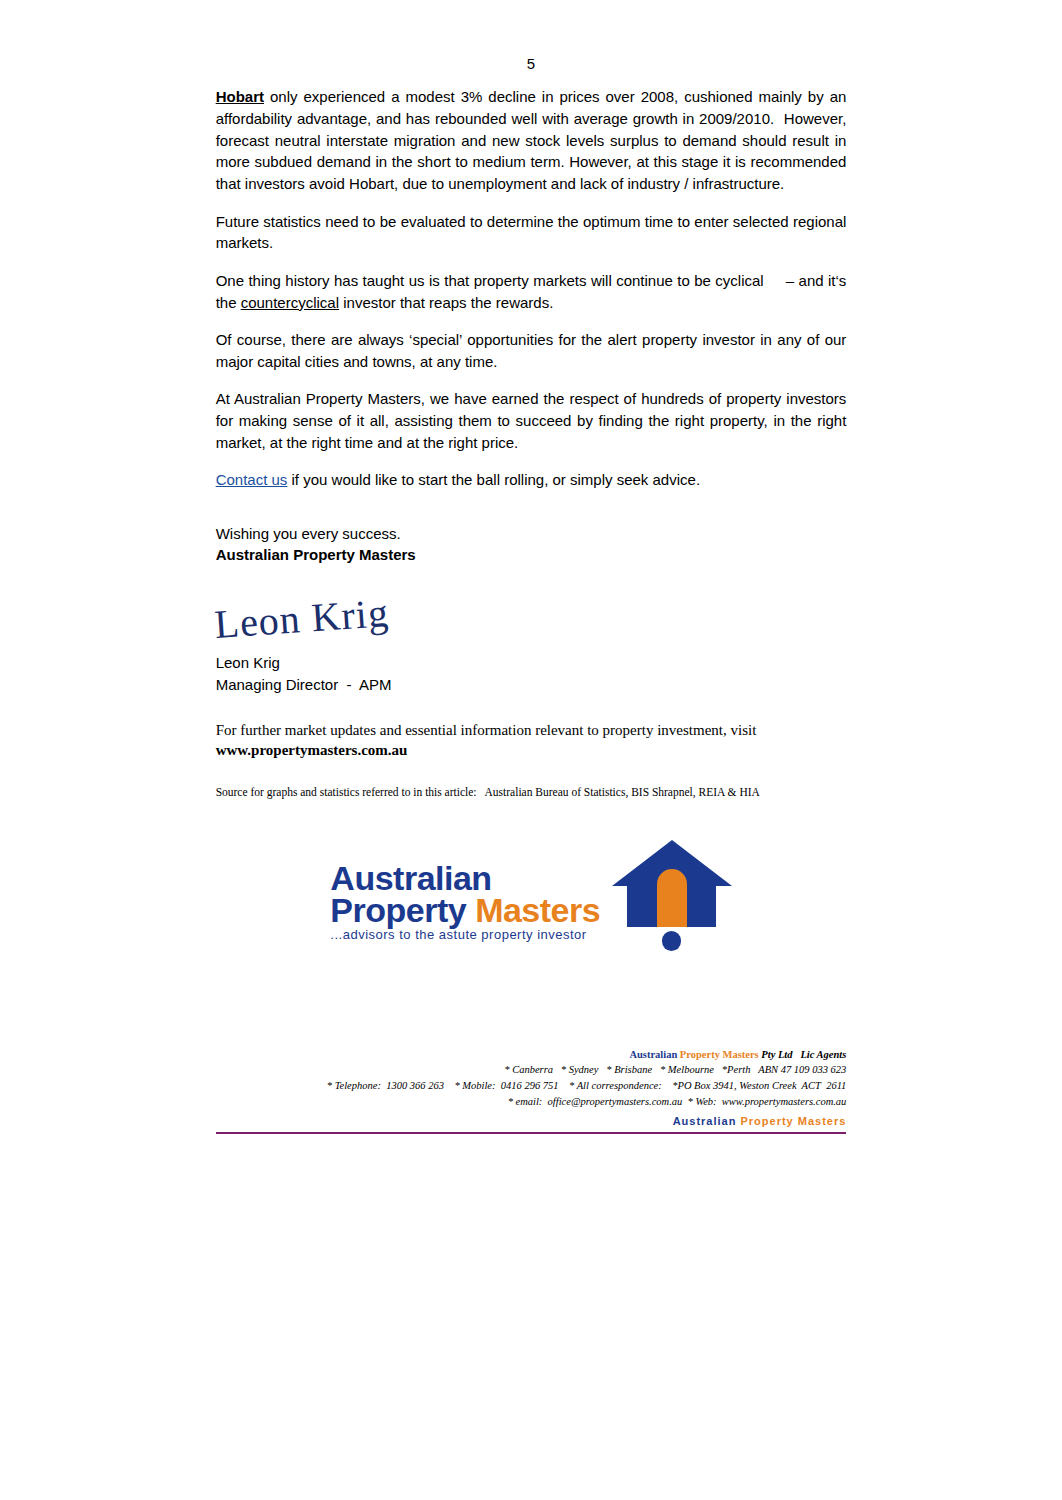5
Hobart only experienced a modest 3% decline in prices over 2008, cushioned mainly by an affordability advantage, and has rebounded well with average growth in 2009/2010. However, forecast neutral interstate migration and new stock levels surplus to demand should result in more subdued demand in the short to medium term. However, at this stage it is recommended that investors avoid Hobart, due to unemployment and lack of industry / infrastructure.
Future statistics need to be evaluated to determine the optimum time to enter selected regional markets.
One thing history has taught us is that property markets will continue to be cyclical – and it‘s the countercyclical investor that reaps the rewards.
Of course, there are always ‘special’ opportunities for the alert property investor in any of our major capital cities and towns, at any time.
At Australian Property Masters, we have earned the respect of hundreds of property investors for making sense of it all, assisting them to succeed by finding the right property, in the right market, at the right time and at the right price.
Contact us if you would like to start the ball rolling, or simply seek advice.
Wishing you every success.
Australian Property Masters
Leon Krig
Leon Krig
Managing Director - APM
For further market updates and essential information relevant to property investment, visit www.propertymasters.com.au
Source for graphs and statistics referred to in this article: Australian Bureau of Statistics, BIS Shrapnel, REIA & HIA
Australian
Property Masters
...advisors to the astute property investor
Australian Property Masters Pty Ltd Lic Agents
* Canberra * Sydney * Brisbane * Melbourne *Perth ABN 47 109 033 623
* Telephone: 1300 366 263 * Mobile: 0416 296 751 * All correspondence: *PO Box 3941, Weston Creek ACT 2611
* email: office@propertymasters.com.au * Web: www.propertymasters.com.au
Australian Property Masters